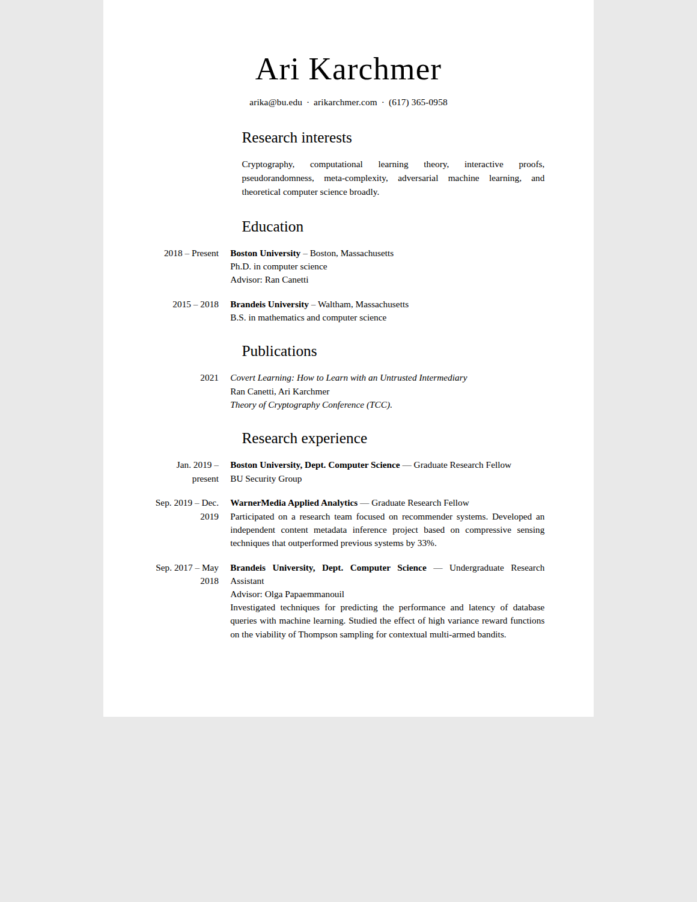Ari Karchmer
arika@bu.edu·arikarchmer.com·(617) 365-0958
Research interests
Cryptography, computational learning theory, interactive proofs, pseudorandomness, meta-complexity, adversarial machine learning, and theoretical computer science broadly.
Education
2018 – Present
Boston University – Boston, Massachusetts
Ph.D. in computer science
Advisor: Ran Canetti
2015 – 2018
Brandeis University – Waltham, Massachusetts
B.S. in mathematics and computer science
Publications
2021
Covert Learning: How to Learn with an Untrusted Intermediary
Ran Canetti, Ari Karchmer
Theory of Cryptography Conference (TCC).
Research experience
Jan. 2019 – present
Boston University, Dept. Computer Science — Graduate Research Fellow
BU Security Group
Sep. 2019 – Dec. 2019
WarnerMedia Applied Analytics — Graduate Research Fellow
Participated on a research team focused on recommender systems. Developed an independent content metadata inference project based on compressive sensing techniques that outperformed previous systems by 33%.
Sep. 2017 – May 2018
Brandeis University, Dept. Computer Science — Undergraduate Research Assistant
Advisor: Olga Papaemmanouil
Investigated techniques for predicting the performance and latency of database queries with machine learning. Studied the effect of high variance reward functions on the viability of Thompson sampling for contextual multi-armed bandits.